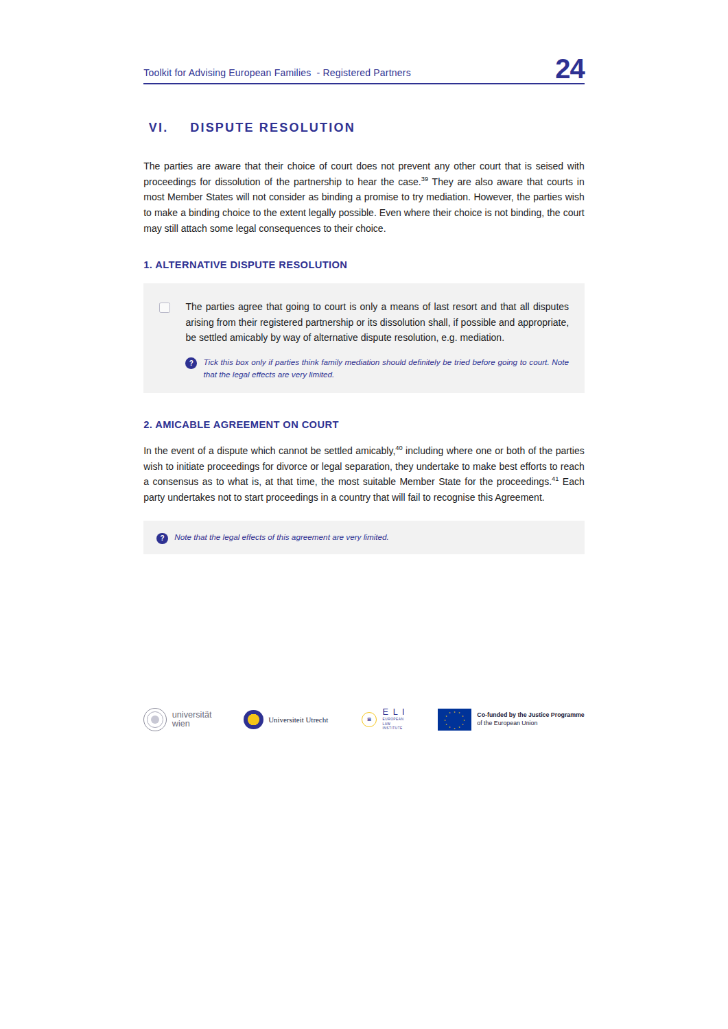Toolkit for Advising European Families - Registered Partners
24
VI. DISPUTE RESOLUTION
The parties are aware that their choice of court does not prevent any other court that is seised with proceedings for dissolution of the partnership to hear the case.39 They are also aware that courts in most Member States will not consider as binding a promise to try mediation. However, the parties wish to make a binding choice to the extent legally possible. Even where their choice is not binding, the court may still attach some legal consequences to their choice.
1. ALTERNATIVE DISPUTE RESOLUTION
The parties agree that going to court is only a means of last resort and that all disputes arising from their registered partnership or its dissolution shall, if possible and appropriate, be settled amicably by way of alternative dispute resolution, e.g. mediation.
?
Tick this box only if parties think family mediation should definitely be tried before going to court. Note that the legal effects are very limited.
2. AMICABLE AGREEMENT ON COURT
In the event of a dispute which cannot be settled amicably,40 including where one or both of the parties wish to initiate proceedings for divorce or legal separation, they undertake to make best efforts to reach a consensus as to what is, at that time, the most suitable Member State for the proceedings.41 Each party undertakes not to start proceedings in a country that will fail to recognise this Agreement.
?
Note that the legal effects of this agreement are very limited.
universität
wien
Universiteit Utrecht
E L I
EUROPEAN
LAW
INSTITUTE
★ ★ ★ ★ ★ ★ ★ ★ ★ ★ ★ ★
Co-funded by the Justice Programme
of the European Union